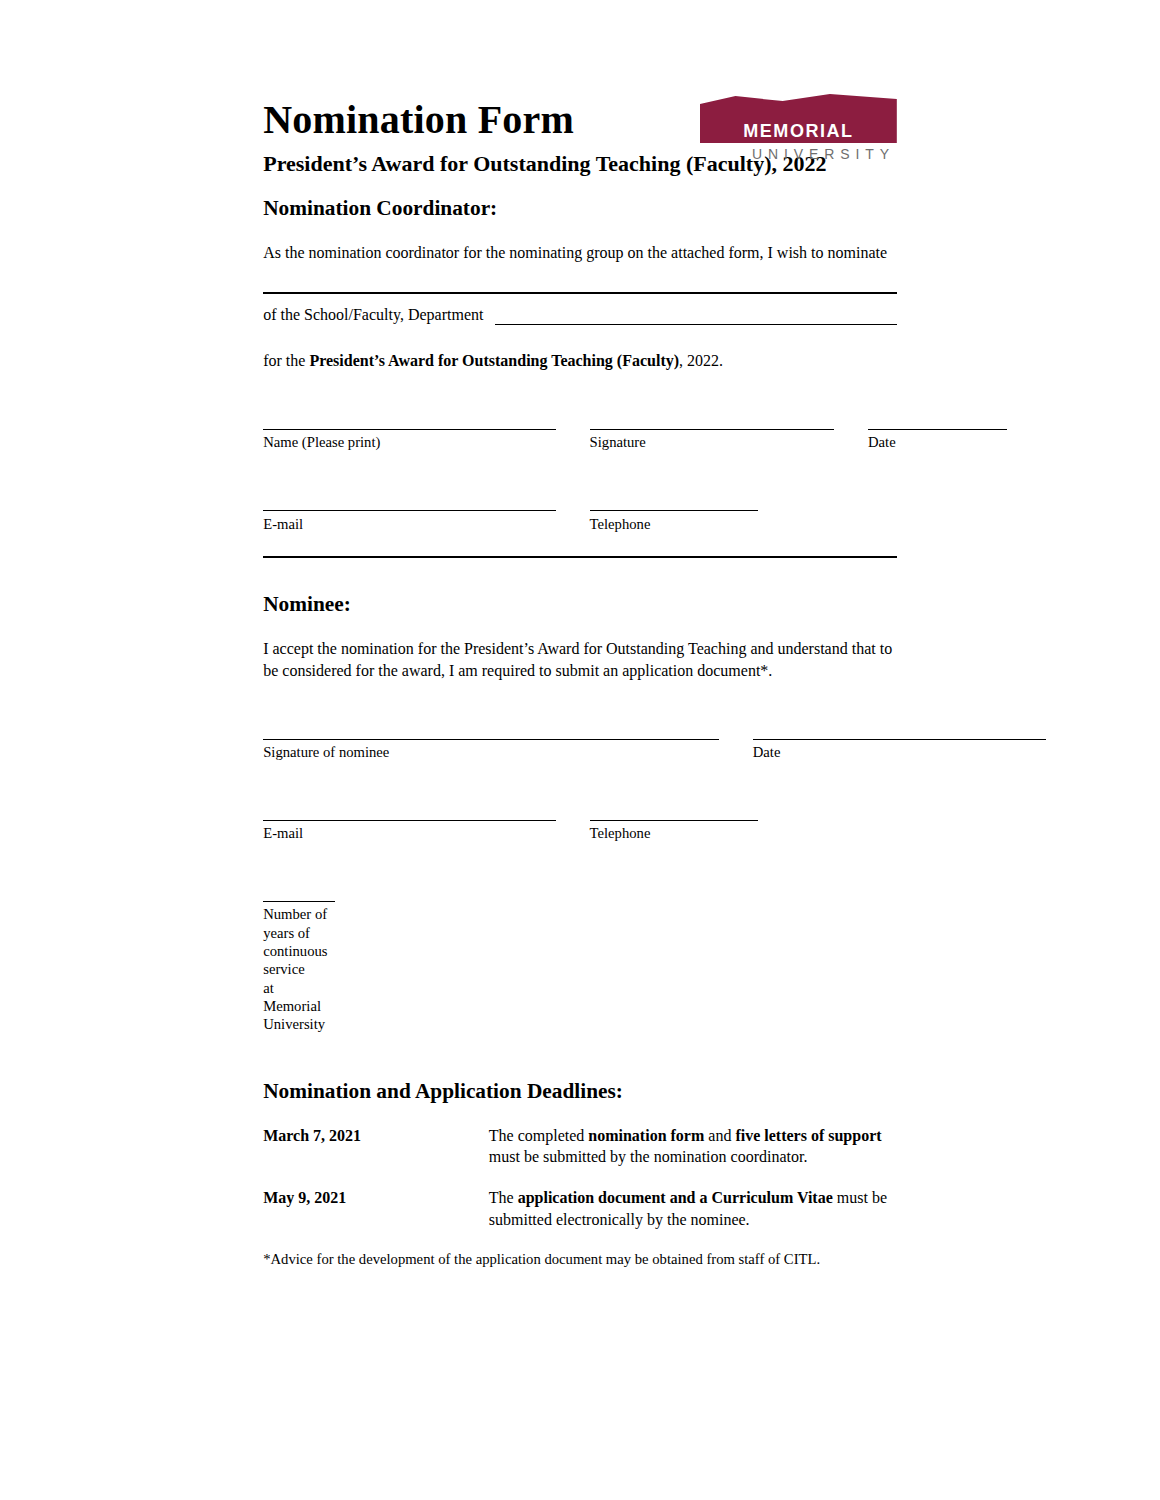MEMORIAL UNIVERSITY
Nomination Form
President’s Award for Outstanding Teaching (Faculty), 2022
Nomination Coordinator:
As the nomination coordinator for the nominating group on the attached form, I wish to nominate
of the School/Faculty, Department
for the President’s Award for Outstanding Teaching (Faculty), 2022.
Name (Please print)
Signature
Date
E-mail
Telephone
Nominee:
I accept the nomination for the President’s Award for Outstanding Teaching and understand that to be considered for the award, I am required to submit an application document*.
Signature of nominee
Date
E-mail
Telephone
Number of years of continuous service
at Memorial University
Nomination and Application Deadlines:
March 7, 2021
The completed nomination form and five letters of support must be submitted by the nomination coordinator.
May 9, 2021
The application document and a Curriculum Vitae must be submitted electronically by the nominee.
*Advice for the development of the application document may be obtained from staff of CITL.